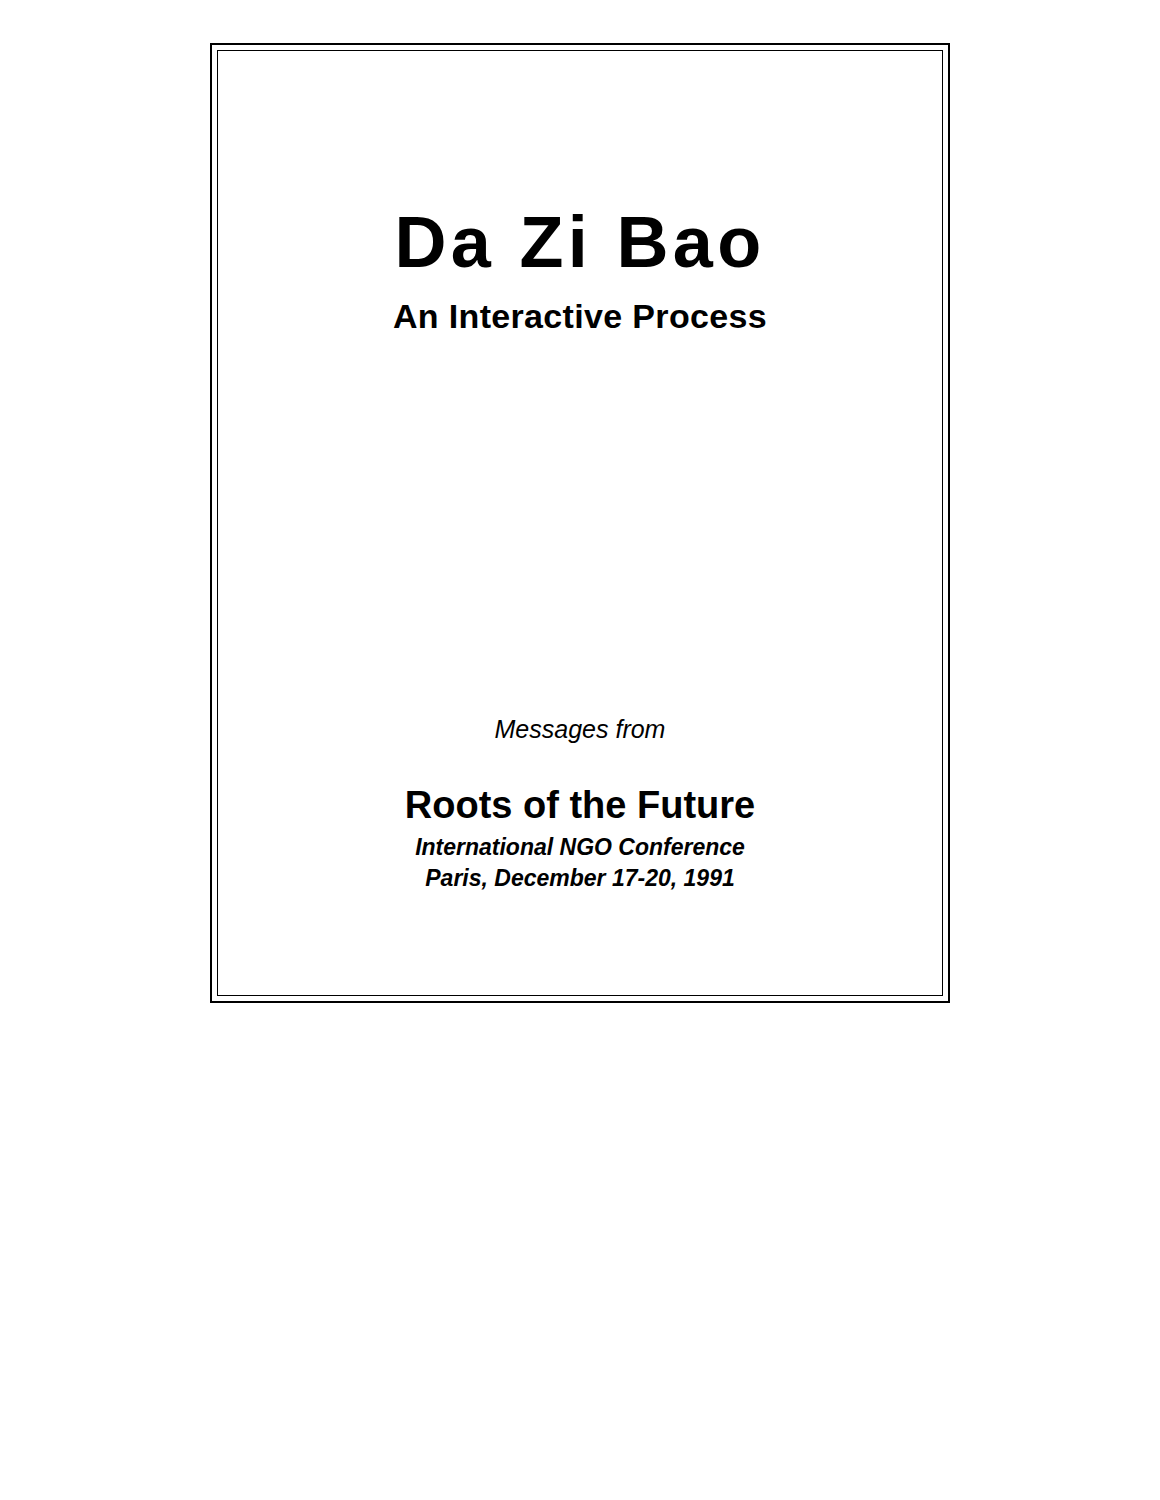Da Zi Bao
An Interactive Process
Messages from
Roots of the Future
International NGO Conference
Paris, December 17-20, 1991